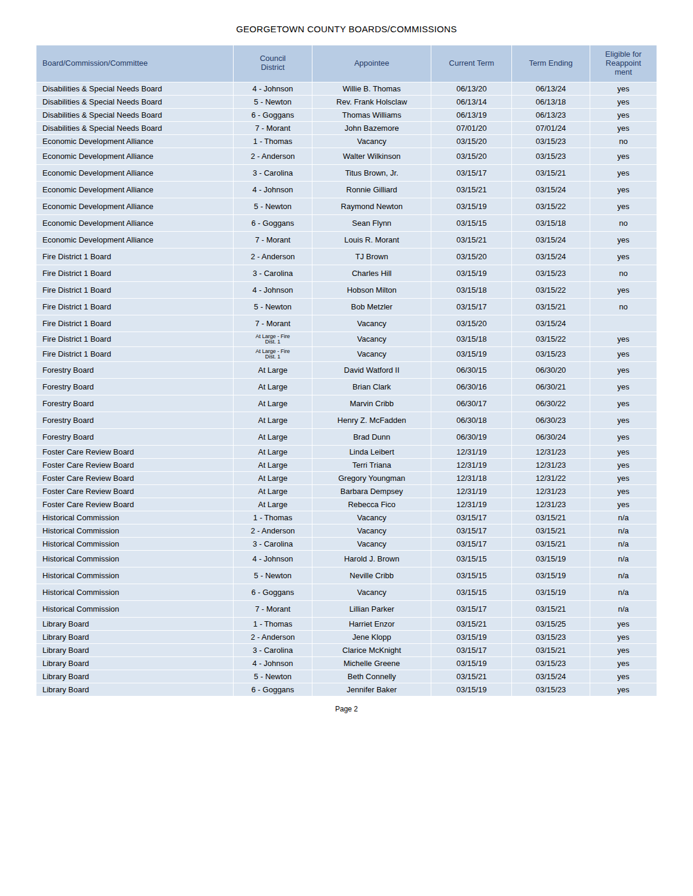GEORGETOWN COUNTY BOARDS/COMMISSIONS
| Board/Commission/Committee | Council District | Appointee | Current Term | Term Ending | Eligible for Reappoint ment |
| --- | --- | --- | --- | --- | --- |
| Disabilities & Special Needs Board | 4 - Johnson | Willie B. Thomas | 06/13/20 | 06/13/24 | yes |
| Disabilities & Special Needs Board | 5 - Newton | Rev. Frank Holsclaw | 06/13/14 | 06/13/18 | yes |
| Disabilities & Special Needs Board | 6 - Goggans | Thomas Williams | 06/13/19 | 06/13/23 | yes |
| Disabilities & Special Needs Board | 7 - Morant | John Bazemore | 07/01/20 | 07/01/24 | yes |
| Economic Development Alliance | 1 - Thomas | Vacancy | 03/15/20 | 03/15/23 | no |
| Economic Development Alliance | 2 - Anderson | Walter Wilkinson | 03/15/20 | 03/15/23 | yes |
| Economic Development Alliance | 3 - Carolina | Titus Brown, Jr. | 03/15/17 | 03/15/21 | yes |
| Economic Development Alliance | 4 - Johnson | Ronnie Gilliard | 03/15/21 | 03/15/24 | yes |
| Economic Development Alliance | 5 - Newton | Raymond Newton | 03/15/19 | 03/15/22 | yes |
| Economic Development Alliance | 6 - Goggans | Sean Flynn | 03/15/15 | 03/15/18 | no |
| Economic Development Alliance | 7 - Morant | Louis R. Morant | 03/15/21 | 03/15/24 | yes |
| Fire District 1 Board | 2 - Anderson | TJ Brown | 03/15/20 | 03/15/24 | yes |
| Fire District 1 Board | 3 - Carolina | Charles Hill | 03/15/19 | 03/15/23 | no |
| Fire District 1 Board | 4 - Johnson | Hobson Milton | 03/15/18 | 03/15/22 | yes |
| Fire District 1 Board | 5 - Newton | Bob Metzler | 03/15/17 | 03/15/21 | no |
| Fire District 1 Board | 7 - Morant | Vacancy | 03/15/20 | 03/15/24 | |
| Fire District 1 Board | At Large - Fire Dist. 1 | Vacancy | 03/15/18 | 03/15/22 | yes |
| Fire District 1 Board | At Large - Fire Dist. 1 | Vacancy | 03/15/19 | 03/15/23 | yes |
| Forestry Board | At Large | David Watford II | 06/30/15 | 06/30/20 | yes |
| Forestry Board | At Large | Brian Clark | 06/30/16 | 06/30/21 | yes |
| Forestry Board | At Large | Marvin Cribb | 06/30/17 | 06/30/22 | yes |
| Forestry Board | At Large | Henry Z. McFadden | 06/30/18 | 06/30/23 | yes |
| Forestry Board | At Large | Brad Dunn | 06/30/19 | 06/30/24 | yes |
| Foster Care Review Board | At Large | Linda Leibert | 12/31/19 | 12/31/23 | yes |
| Foster Care Review Board | At Large | Terri Triana | 12/31/19 | 12/31/23 | yes |
| Foster Care Review Board | At Large | Gregory Youngman | 12/31/18 | 12/31/22 | yes |
| Foster Care Review Board | At Large | Barbara Dempsey | 12/31/19 | 12/31/23 | yes |
| Foster Care Review Board | At Large | Rebecca Fico | 12/31/19 | 12/31/23 | yes |
| Historical Commission | 1 - Thomas | Vacancy | 03/15/17 | 03/15/21 | n/a |
| Historical Commission | 2 - Anderson | Vacancy | 03/15/17 | 03/15/21 | n/a |
| Historical Commission | 3 - Carolina | Vacancy | 03/15/17 | 03/15/21 | n/a |
| Historical Commission | 4 - Johnson | Harold J. Brown | 03/15/15 | 03/15/19 | n/a |
| Historical Commission | 5 - Newton | Neville Cribb | 03/15/15 | 03/15/19 | n/a |
| Historical Commission | 6 - Goggans | Vacancy | 03/15/15 | 03/15/19 | n/a |
| Historical Commission | 7 - Morant | Lillian Parker | 03/15/17 | 03/15/21 | n/a |
| Library Board | 1 - Thomas | Harriet Enzor | 03/15/21 | 03/15/25 | yes |
| Library Board | 2 - Anderson | Jene Klopp | 03/15/19 | 03/15/23 | yes |
| Library Board | 3 - Carolina | Clarice McKnight | 03/15/17 | 03/15/21 | yes |
| Library Board | 4 - Johnson | Michelle Greene | 03/15/19 | 03/15/23 | yes |
| Library Board | 5 - Newton | Beth Connelly | 03/15/21 | 03/15/24 | yes |
| Library Board | 6 - Goggans | Jennifer Baker | 03/15/19 | 03/15/23 | yes |
Page 2